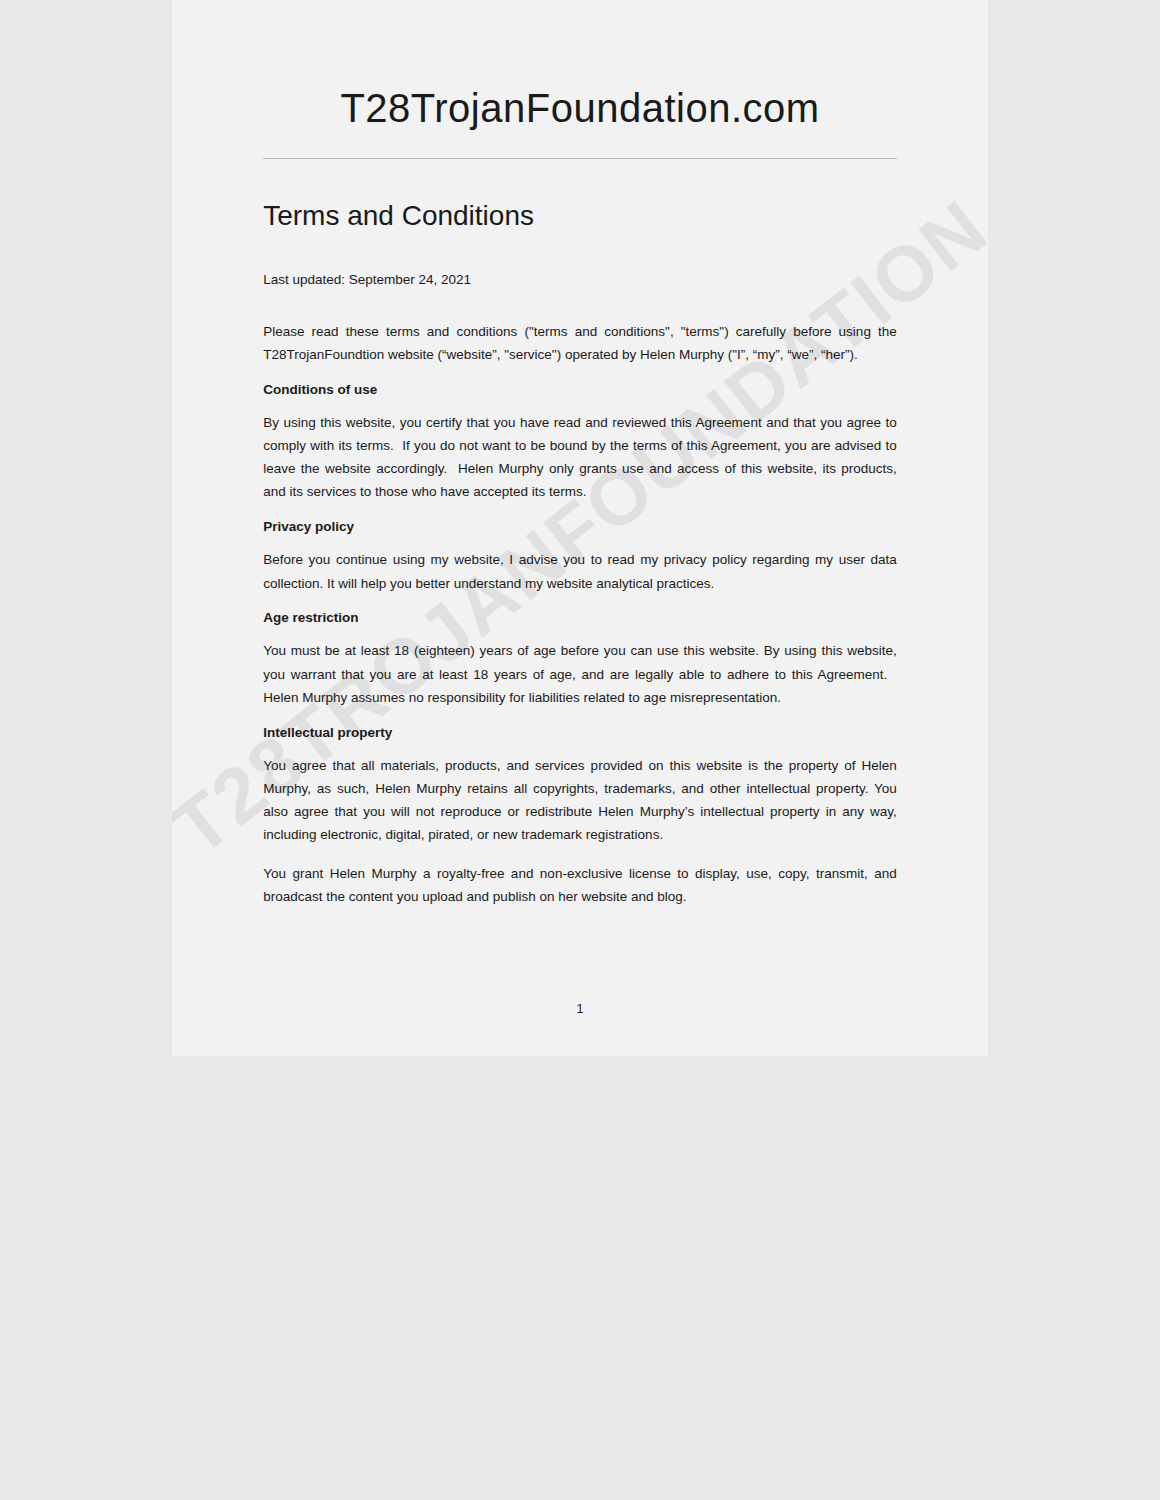T28TROJANFOUNDATION
T28TrojanFoundation.com
Terms and Conditions
Last updated: September 24, 2021
Please read these terms and conditions ("terms and conditions", "terms") carefully before using the T28TrojanFoundtion website (“website”, "service") operated by Helen Murphy ("I”, “my”, “we”, “her”).
Conditions of use
By using this website, you certify that you have read and reviewed this Agreement and that you agree to comply with its terms. If you do not want to be bound by the terms of this Agreement, you are advised to leave the website accordingly. Helen Murphy only grants use and access of this website, its products, and its services to those who have accepted its terms.
Privacy policy
Before you continue using my website, I advise you to read my privacy policy regarding my user data collection. It will help you better understand my website analytical practices.
Age restriction
You must be at least 18 (eighteen) years of age before you can use this website. By using this website, you warrant that you are at least 18 years of age, and are legally able to adhere to this Agreement. Helen Murphy assumes no responsibility for liabilities related to age misrepresentation.
Intellectual property
You agree that all materials, products, and services provided on this website is the property of Helen Murphy, as such, Helen Murphy retains all copyrights, trademarks, and other intellectual property. You also agree that you will not reproduce or redistribute Helen Murphy’s intellectual property in any way, including electronic, digital, pirated, or new trademark registrations.
You grant Helen Murphy a royalty-free and non-exclusive license to display, use, copy, transmit, and broadcast the content you upload and publish on her website and blog.
1